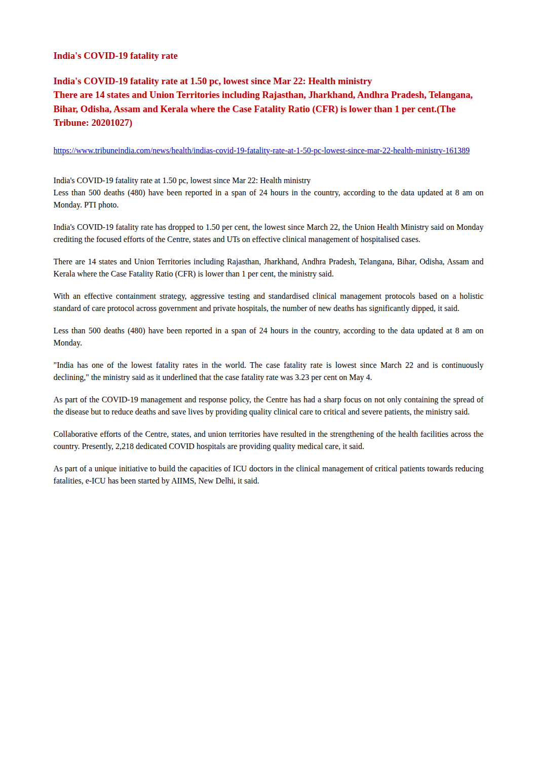India's COVID-19 fatality rate
India's COVID-19 fatality rate at 1.50 pc, lowest since Mar 22: Health ministry
There are 14 states and Union Territories including Rajasthan, Jharkhand, Andhra Pradesh, Telangana, Bihar, Odisha, Assam and Kerala where the Case Fatality Ratio (CFR) is lower than 1 per cent.(The Tribune: 20201027)
https://www.tribuneindia.com/news/health/indias-covid-19-fatality-rate-at-1-50-pc-lowest-since-mar-22-health-ministry-161389
India's COVID-19 fatality rate at 1.50 pc, lowest since Mar 22: Health ministry
Less than 500 deaths (480) have been reported in a span of 24 hours in the country, according to the data updated at 8 am on Monday. PTI photo.
India's COVID-19 fatality rate has dropped to 1.50 per cent, the lowest since March 22, the Union Health Ministry said on Monday crediting the focused efforts of the Centre, states and UTs on effective clinical management of hospitalised cases.
There are 14 states and Union Territories including Rajasthan, Jharkhand, Andhra Pradesh, Telangana, Bihar, Odisha, Assam and Kerala where the Case Fatality Ratio (CFR) is lower than 1 per cent, the ministry said.
With an effective containment strategy, aggressive testing and standardised clinical management protocols based on a holistic standard of care protocol across government and private hospitals, the number of new deaths has significantly dipped, it said.
Less than 500 deaths (480) have been reported in a span of 24 hours in the country, according to the data updated at 8 am on Monday.
"India has one of the lowest fatality rates in the world. The case fatality rate is lowest since March 22 and is continuously declining," the ministry said as it underlined that the case fatality rate was 3.23 per cent on May 4.
As part of the COVID-19 management and response policy, the Centre has had a sharp focus on not only containing the spread of the disease but to reduce deaths and save lives by providing quality clinical care to critical and severe patients, the ministry said.
Collaborative efforts of the Centre, states, and union territories have resulted in the strengthening of the health facilities across the country. Presently, 2,218 dedicated COVID hospitals are providing quality medical care, it said.
As part of a unique initiative to build the capacities of ICU doctors in the clinical management of critical patients towards reducing fatalities, e-ICU has been started by AIIMS, New Delhi, it said.